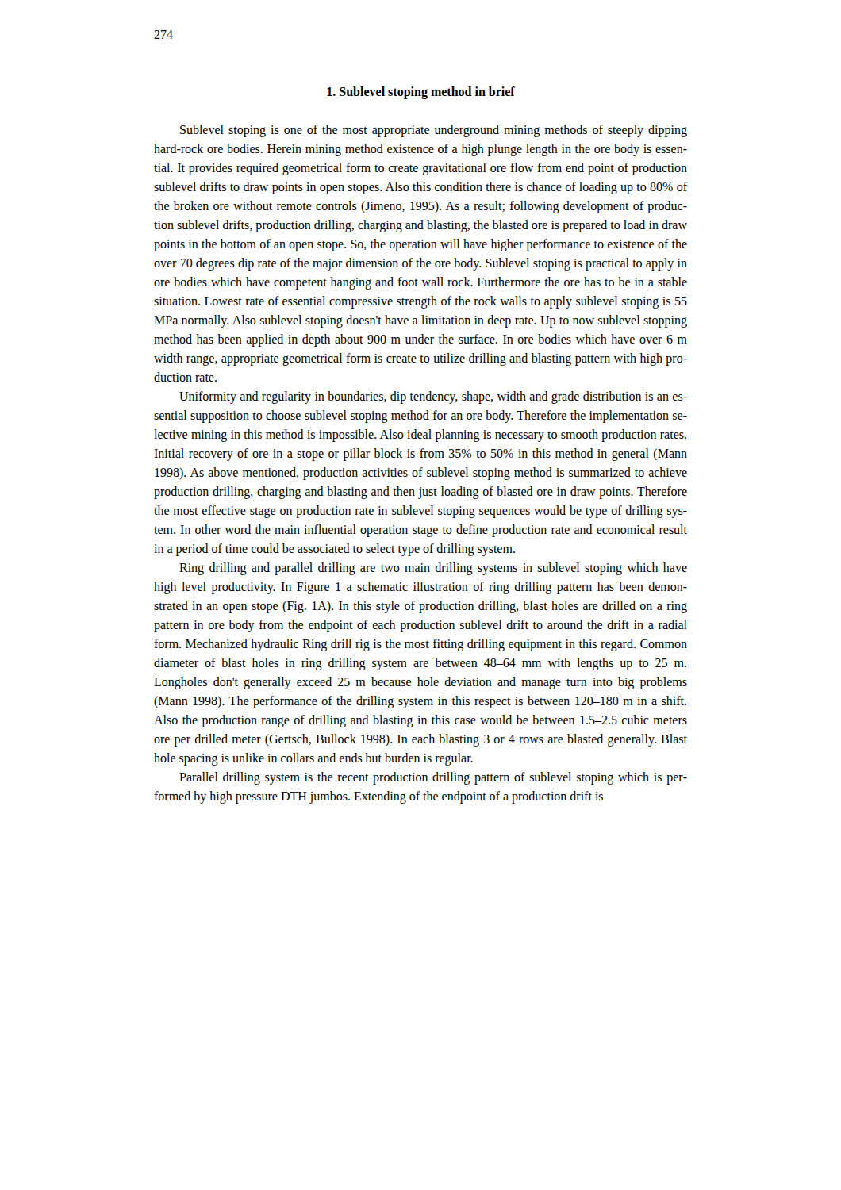274
1. Sublevel stoping method in brief
Sublevel stoping is one of the most appropriate underground mining methods of steeply dipping hard-rock ore bodies. Herein mining method existence of a high plunge length in the ore body is essential. It provides required geometrical form to create gravitational ore flow from end point of production sublevel drifts to draw points in open stopes. Also this condition there is chance of loading up to 80% of the broken ore without remote controls (Jimeno, 1995). As a result; following development of production sublevel drifts, production drilling, charging and blasting, the blasted ore is prepared to load in draw points in the bottom of an open stope. So, the operation will have higher performance to existence of the over 70 degrees dip rate of the major dimension of the ore body. Sublevel stoping is practical to apply in ore bodies which have competent hanging and foot wall rock. Furthermore the ore has to be in a stable situation. Lowest rate of essential compressive strength of the rock walls to apply sublevel stoping is 55 MPa normally. Also sublevel stoping doesn't have a limitation in deep rate. Up to now sublevel stopping method has been applied in depth about 900 m under the surface. In ore bodies which have over 6 m width range, appropriate geometrical form is create to utilize drilling and blasting pattern with high production rate.
Uniformity and regularity in boundaries, dip tendency, shape, width and grade distribution is an essential supposition to choose sublevel stoping method for an ore body. Therefore the implementation selective mining in this method is impossible. Also ideal planning is necessary to smooth production rates. Initial recovery of ore in a stope or pillar block is from 35% to 50% in this method in general (Mann 1998). As above mentioned, production activities of sublevel stoping method is summarized to achieve production drilling, charging and blasting and then just loading of blasted ore in draw points. Therefore the most effective stage on production rate in sublevel stoping sequences would be type of drilling system. In other word the main influential operation stage to define production rate and economical result in a period of time could be associated to select type of drilling system.
Ring drilling and parallel drilling are two main drilling systems in sublevel stoping which have high level productivity. In Figure 1 a schematic illustration of ring drilling pattern has been demonstrated in an open stope (Fig. 1A). In this style of production drilling, blast holes are drilled on a ring pattern in ore body from the endpoint of each production sublevel drift to around the drift in a radial form. Mechanized hydraulic Ring drill rig is the most fitting drilling equipment in this regard. Common diameter of blast holes in ring drilling system are between 48–64 mm with lengths up to 25 m. Longholes don't generally exceed 25 m because hole deviation and manage turn into big problems (Mann 1998). The performance of the drilling system in this respect is between 120–180 m in a shift. Also the production range of drilling and blasting in this case would be between 1.5–2.5 cubic meters ore per drilled meter (Gertsch, Bullock 1998). In each blasting 3 or 4 rows are blasted generally. Blast hole spacing is unlike in collars and ends but burden is regular.
Parallel drilling system is the recent production drilling pattern of sublevel stoping which is performed by high pressure DTH jumbos. Extending of the endpoint of a production drift is